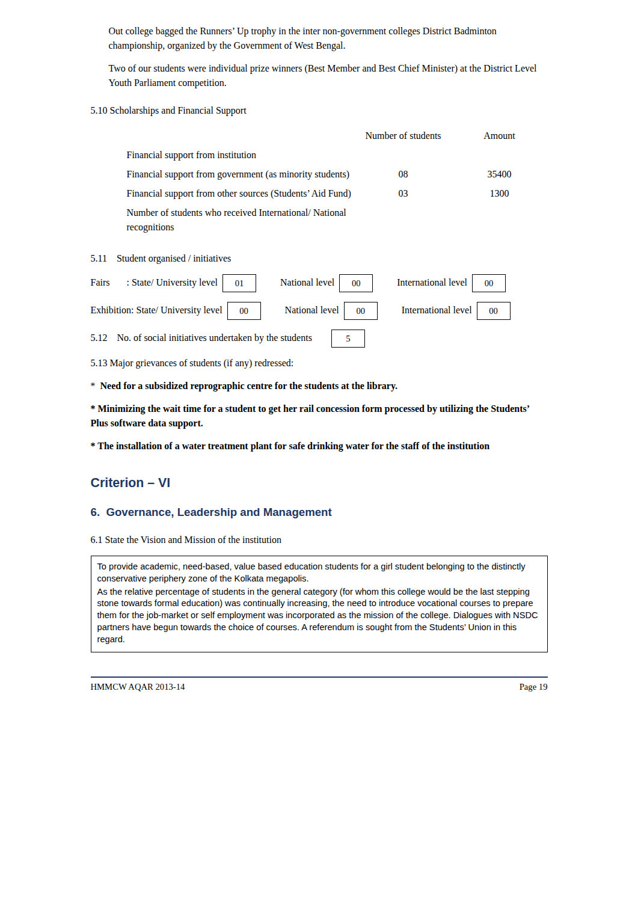Out college bagged the Runners’ Up trophy in the inter non-government colleges District Badminton championship, organized by the Government of West Bengal.
Two of our students were individual prize winners (Best Member and Best Chief Minister) at the District Level Youth Parliament competition.
5.10 Scholarships and Financial Support
| | Number of students | Amount |
| --- | --- | --- |
| Financial support from institution | | |
| Financial support from government (as minority students) | 08 | 35400 |
| Financial support from other sources (Students’ Aid Fund) | 03 | 1300 |
| Number of students who received International/ National recognitions | | |
5.11 Student organised / initiatives
Fairs : State/ University level 01 National level 00 International level 00
Exhibition: State/ University level 00 National level 00 International level 00
5.12 No. of social initiatives undertaken by the students 5
5.13 Major grievances of students (if any) redressed:
* Need for a subsidized reprographic centre for the students at the library.
* Minimizing the wait time for a student to get her rail concession form processed by utilizing the Students’ Plus software data support.
* The installation of a water treatment plant for safe drinking water for the staff of the institution
Criterion – VI
6. Governance, Leadership and Management
6.1 State the Vision and Mission of the institution
To provide academic, need-based, value based education students for a girl student belonging to the distinctly conservative periphery zone of the Kolkata megapolis.
As the relative percentage of students in the general category (for whom this college would be the last stepping stone towards formal education) was continually increasing, the need to introduce vocational courses to prepare them for the job-market or self employment was incorporated as the mission of the college. Dialogues with NSDC partners have begun towards the choice of courses. A referendum is sought from the Students’ Union in this regard.
HMMCW AQAR 2013-14 Page 19